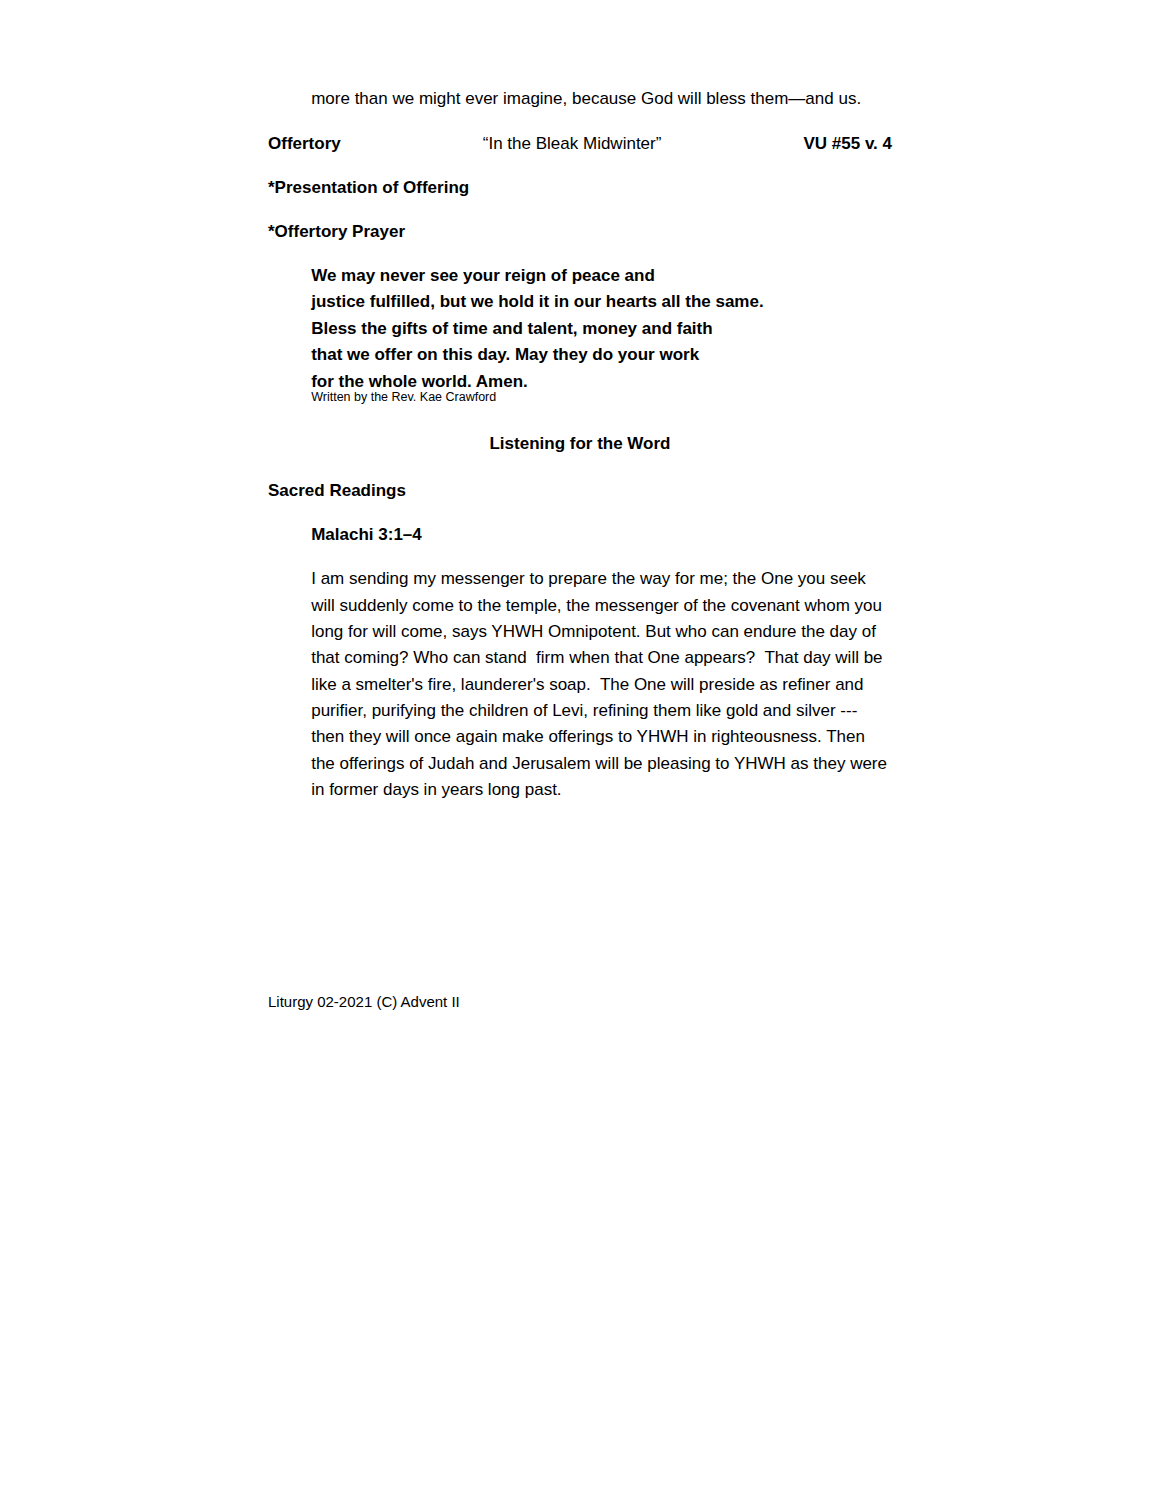more than we might ever imagine, because God will bless them—and us.
Offertory “In the Bleak Midwinter” VU #55 v. 4
*Presentation of Offering
*Offertory Prayer
We may never see your reign of peace and
justice fulfilled, but we hold it in our hearts all the same.
Bless the gifts of time and talent, money and faith
that we offer on this day. May they do your work
for the whole world. Amen.
Written by the Rev. Kae Crawford
Listening for the Word
Sacred Readings
Malachi 3:1–4
I am sending my messenger to prepare the way for me; the One you seek will suddenly come to the temple, the messenger of the covenant whom you long for will come, says YHWH Omnipotent. But who can endure the day of that coming? Who can stand firm when that One appears? That day will be like a smelter's fire, launderer's soap. The One will preside as refiner and purifier, purifying the children of Levi, refining them like gold and silver --- then they will once again make offerings to YHWH in righteousness. Then the offerings of Judah and Jerusalem will be pleasing to YHWH as they were in former days in years long past.
Liturgy 02-2021 (C) Advent II